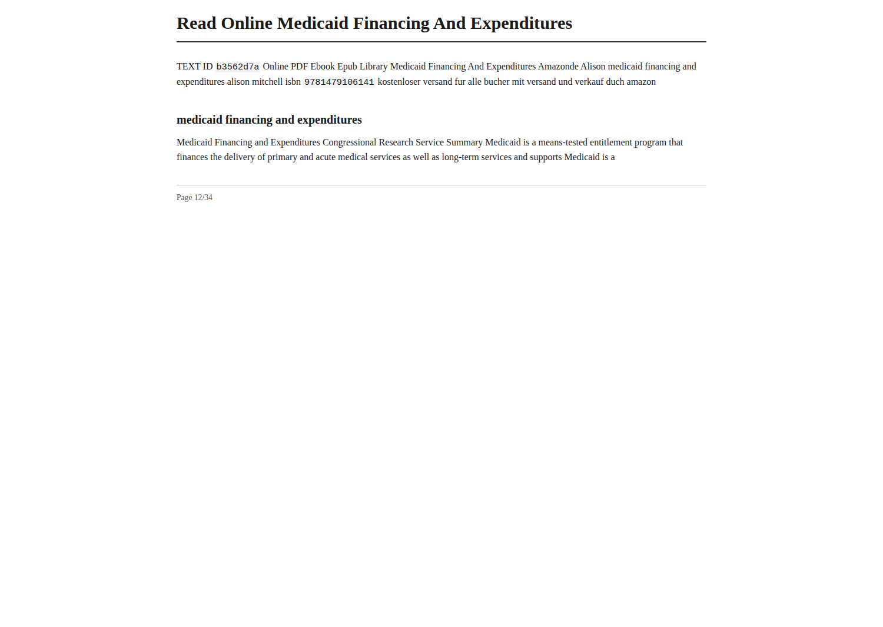Read Online Medicaid Financing And Expenditures
TEXT ID b3562d7a Online PDF Ebook Epub Library Medicaid Financing And Expenditures Amazonde Alison medicaid financing and expenditures alison mitchell isbn 9781479106141 kostenloser versand fur alle bucher mit versand und verkauf duch amazon
medicaid financing and expenditures
Medicaid Financing and Expenditures Congressional Research Service Summary Medicaid is a means-tested entitlement program that finances the delivery of primary and acute medical services as well as long-term services and supports Medicaid is a
Page 12/34